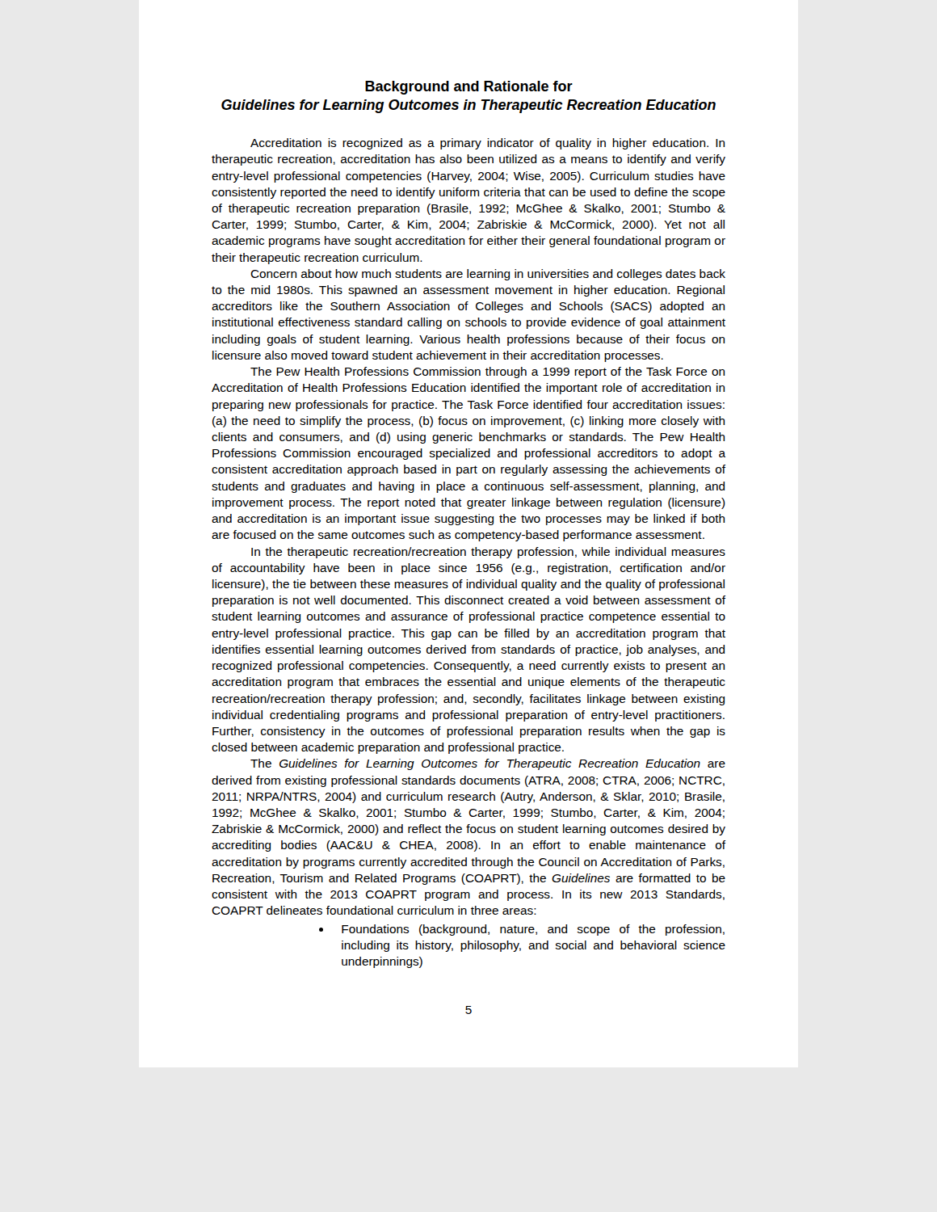Background and Rationale for
Guidelines for Learning Outcomes in Therapeutic Recreation Education
Accreditation is recognized as a primary indicator of quality in higher education. In therapeutic recreation, accreditation has also been utilized as a means to identify and verify entry-level professional competencies (Harvey, 2004; Wise, 2005). Curriculum studies have consistently reported the need to identify uniform criteria that can be used to define the scope of therapeutic recreation preparation (Brasile, 1992; McGhee & Skalko, 2001; Stumbo & Carter, 1999; Stumbo, Carter, & Kim, 2004; Zabriskie & McCormick, 2000). Yet not all academic programs have sought accreditation for either their general foundational program or their therapeutic recreation curriculum.
Concern about how much students are learning in universities and colleges dates back to the mid 1980s. This spawned an assessment movement in higher education. Regional accreditors like the Southern Association of Colleges and Schools (SACS) adopted an institutional effectiveness standard calling on schools to provide evidence of goal attainment including goals of student learning. Various health professions because of their focus on licensure also moved toward student achievement in their accreditation processes.
The Pew Health Professions Commission through a 1999 report of the Task Force on Accreditation of Health Professions Education identified the important role of accreditation in preparing new professionals for practice. The Task Force identified four accreditation issues: (a) the need to simplify the process, (b) focus on improvement, (c) linking more closely with clients and consumers, and (d) using generic benchmarks or standards. The Pew Health Professions Commission encouraged specialized and professional accreditors to adopt a consistent accreditation approach based in part on regularly assessing the achievements of students and graduates and having in place a continuous self-assessment, planning, and improvement process. The report noted that greater linkage between regulation (licensure) and accreditation is an important issue suggesting the two processes may be linked if both are focused on the same outcomes such as competency-based performance assessment.
In the therapeutic recreation/recreation therapy profession, while individual measures of accountability have been in place since 1956 (e.g., registration, certification and/or licensure), the tie between these measures of individual quality and the quality of professional preparation is not well documented. This disconnect created a void between assessment of student learning outcomes and assurance of professional practice competence essential to entry-level professional practice. This gap can be filled by an accreditation program that identifies essential learning outcomes derived from standards of practice, job analyses, and recognized professional competencies. Consequently, a need currently exists to present an accreditation program that embraces the essential and unique elements of the therapeutic recreation/recreation therapy profession; and, secondly, facilitates linkage between existing individual credentialing programs and professional preparation of entry-level practitioners. Further, consistency in the outcomes of professional preparation results when the gap is closed between academic preparation and professional practice.
The Guidelines for Learning Outcomes for Therapeutic Recreation Education are derived from existing professional standards documents (ATRA, 2008; CTRA, 2006; NCTRC, 2011; NRPA/NTRS, 2004) and curriculum research (Autry, Anderson, & Sklar, 2010; Brasile, 1992; McGhee & Skalko, 2001; Stumbo & Carter, 1999; Stumbo, Carter, & Kim, 2004; Zabriskie & McCormick, 2000) and reflect the focus on student learning outcomes desired by accrediting bodies (AAC&U & CHEA, 2008). In an effort to enable maintenance of accreditation by programs currently accredited through the Council on Accreditation of Parks, Recreation, Tourism and Related Programs (COAPRT), the Guidelines are formatted to be consistent with the 2013 COAPRT program and process. In its new 2013 Standards, COAPRT delineates foundational curriculum in three areas:
Foundations (background, nature, and scope of the profession, including its history, philosophy, and social and behavioral science underpinnings)
5